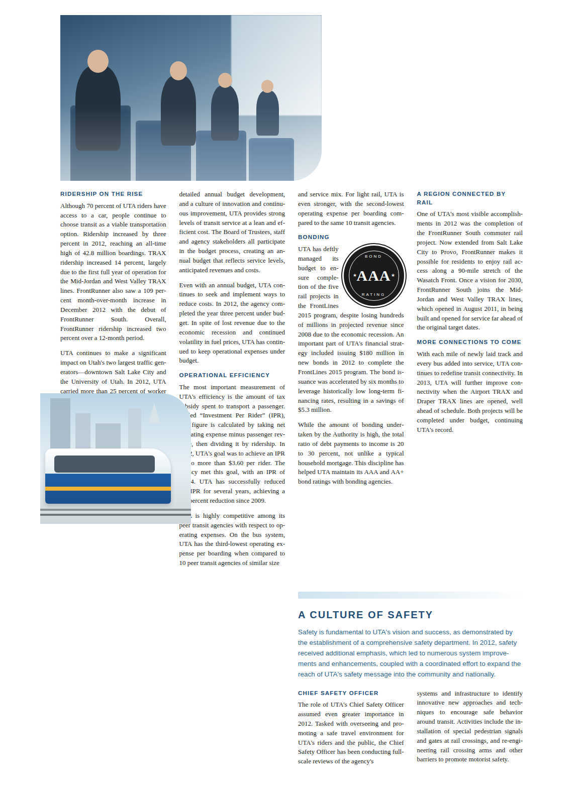Ridership on the Rise
Although 70 percent of UTA riders have access to a car, people continue to choose transit as a viable transportation option. Ridership increased by three percent in 2012, reaching an all-time high of 42.8 million boardings. TRAX ridership increased 14 percent, largely due to the first full year of operation for the Mid-Jordan and West Valley TRAX lines. FrontRunner also saw a 109 percent month-over-month increase in December 2012 with the debut of FrontRunner South. Overall, FrontRunner ridership increased two percent over a 12-month period.
UTA continues to make a significant impact on Utah's two largest traffic generators—downtown Salt Lake City and the University of Utah. In 2012, UTA carried more than 25 percent of worker trips into downtown Salt Lake and carried 35 percent of student, faculty and staff trips to the University of Utah. Strong ridership in these locations reduces traffic congestion and eases parking demand.
Fiscal Management
UTA has a long history of being fiscally prudent. Through a combination of long-range forecasting,
detailed annual budget development, and a culture of innovation and continuous improvement, UTA provides strong levels of transit service at a lean and efficient cost. The Board of Trustees, staff and agency stakeholders all participate in the budget process, creating an annual budget that reflects service levels, anticipated revenues and costs.
Even with an annual budget, UTA continues to seek and implement ways to reduce costs. In 2012, the agency completed the year three percent under budget. In spite of lost revenue due to the economic recession and continued volatility in fuel prices, UTA has continued to keep operational expenses under budget.
Operational Efficiency
The most important measurement of UTA's efficiency is the amount of tax subsidy spent to transport a passenger. Called “Investment Per Rider” (IPR), this figure is calculated by taking net operating expense minus passenger revenue, then dividing it by ridership. In 2012, UTA's goal was to achieve an IPR of no more than $3.60 per rider. The agency met this goal, with an IPR of $3.44. UTA has successfully reduced the IPR for several years, achieving a 9.2 percent reduction since 2009.
UTA is highly competitive among its peer transit agencies with respect to operating expenses. On the bus system, UTA has the third-lowest operating expense per boarding when compared to 10 peer transit agencies of similar size
and service mix. For light rail, UTA is even stronger, with the second-lowest operating expense per boarding compared to the same 10 transit agencies.
Bonding
Bond
★
★
AAA
Rating
UTA has deftly managed its budget to ensure completion of the five rail projects in the FrontLines 2015 program, despite losing hundreds of millions in projected revenue since 2008 due to the economic recession. An important part of UTA's financial strategy included issuing $180 million in new bonds in 2012 to complete the FrontLines 2015 program. The bond issuance was accelerated by six months to leverage historically low long-term financing rates, resulting in a savings of $5.3 million.
While the amount of bonding undertaken by the Authority is high, the total ratio of debt payments to income is 20 to 30 percent, not unlike a typical household mortgage. This discipline has helped UTA maintain its AAA and AA+ bond ratings with bonding agencies.
A Region Connected by Rail
One of UTA's most visible accomplishments in 2012 was the completion of the FrontRunner South commuter rail project. Now extended from Salt Lake City to Provo, FrontRunner makes it possible for residents to enjoy rail access along a 90-mile stretch of the Wasatch Front. Once a vision for 2030, FrontRunner South joins the Mid-Jordan and West Valley TRAX lines, which opened in August 2011, in being built and opened for service far ahead of the original target dates.
More Connections to Come
With each mile of newly laid track and every bus added into service, UTA continues to redefine transit connectivity. In 2013, UTA will further improve connectivity when the Airport TRAX and Draper TRAX lines are opened, well ahead of schedule. Both projects will be completed under budget, continuing UTA's record.
A CULTURE OF SAFETY
Safety is fundamental to UTA's vision and success, as demonstrated by the establishment of a comprehensive safety department. In 2012, safety received additional emphasis, which led to numerous system improvements and enhancements, coupled with a coordinated effort to expand the reach of UTA's safety message into the community and nationally.
Chief Safety Officer
The role of UTA's Chief Safety Officer assumed even greater importance in 2012. Tasked with overseeing and promoting a safe travel environment for UTA's riders and the public, the Chief Safety Officer has been conducting full-scale reviews of the agency's
systems and infrastructure to identify innovative new approaches and techniques to encourage safe behavior around transit. Activities include the installation of special pedestrian signals and gates at rail crossings, and re-engineering rail crossing arms and other barriers to promote motorist safety.